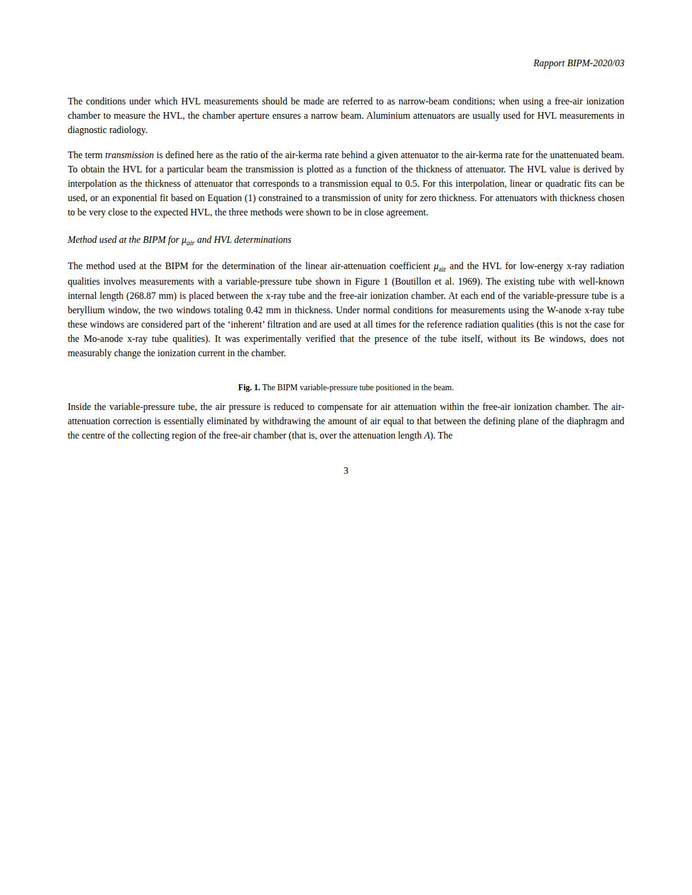Rapport BIPM-2020/03
The conditions under which HVL measurements should be made are referred to as narrow-beam conditions; when using a free-air ionization chamber to measure the HVL, the chamber aperture ensures a narrow beam. Aluminium attenuators are usually used for HVL measurements in diagnostic radiology.
The term transmission is defined here as the ratio of the air-kerma rate behind a given attenuator to the air-kerma rate for the unattenuated beam. To obtain the HVL for a particular beam the transmission is plotted as a function of the thickness of attenuator. The HVL value is derived by interpolation as the thickness of attenuator that corresponds to a transmission equal to 0.5. For this interpolation, linear or quadratic fits can be used, or an exponential fit based on Equation (1) constrained to a transmission of unity for zero thickness. For attenuators with thickness chosen to be very close to the expected HVL, the three methods were shown to be in close agreement.
Method used at the BIPM for μair and HVL determinations
The method used at the BIPM for the determination of the linear air-attenuation coefficient μair and the HVL for low-energy x-ray radiation qualities involves measurements with a variable-pressure tube shown in Figure 1 (Boutillon et al. 1969). The existing tube with well-known internal length (268.87 mm) is placed between the x-ray tube and the free-air ionization chamber. At each end of the variable-pressure tube is a beryllium window, the two windows totaling 0.42 mm in thickness. Under normal conditions for measurements using the W-anode x-ray tube these windows are considered part of the ‘inherent’ filtration and are used at all times for the reference radiation qualities (this is not the case for the Mo-anode x-ray tube qualities). It was experimentally verified that the presence of the tube itself, without its Be windows, does not measurably change the ionization current in the chamber.
Fig. 1. The BIPM variable-pressure tube positioned in the beam.
Inside the variable-pressure tube, the air pressure is reduced to compensate for air attenuation within the free-air ionization chamber. The air-attenuation correction is essentially eliminated by withdrawing the amount of air equal to that between the defining plane of the diaphragm and the centre of the collecting region of the free-air chamber (that is, over the attenuation length A). The
3